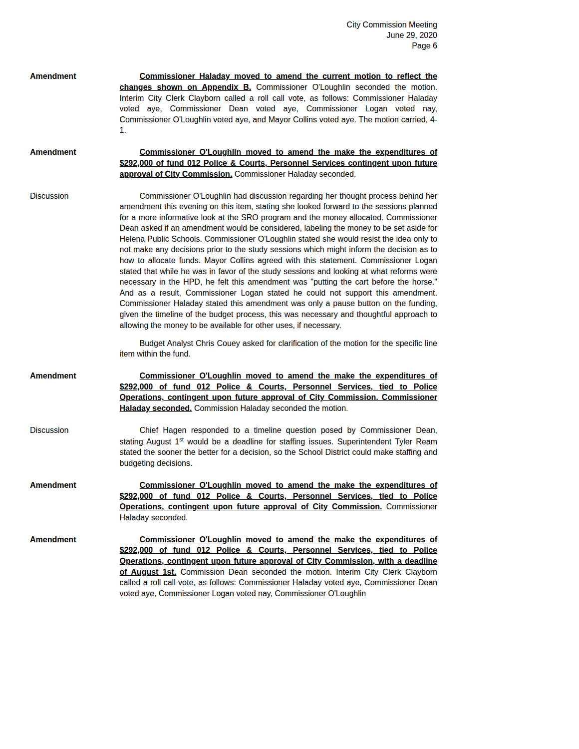City Commission Meeting
June 29, 2020
Page 6
Amendment
Commissioner Haladay moved to amend the current motion to reflect the changes shown on Appendix B. Commissioner O'Loughlin seconded the motion. Interim City Clerk Clayborn called a roll call vote, as follows: Commissioner Haladay voted aye, Commissioner Dean voted aye, Commissioner Logan voted nay, Commissioner O'Loughlin voted aye, and Mayor Collins voted aye. The motion carried, 4-1.
Amendment
Commissioner O'Loughlin moved to amend the make the expenditures of $292,000 of fund 012 Police & Courts, Personnel Services contingent upon future approval of City Commission. Commissioner Haladay seconded.
Discussion
Commissioner O'Loughlin had discussion regarding her thought process behind her amendment this evening on this item, stating she looked forward to the sessions planned for a more informative look at the SRO program and the money allocated. Commissioner Dean asked if an amendment would be considered, labeling the money to be set aside for Helena Public Schools. Commissioner O'Loughlin stated she would resist the idea only to not make any decisions prior to the study sessions which might inform the decision as to how to allocate funds. Mayor Collins agreed with this statement. Commissioner Logan stated that while he was in favor of the study sessions and looking at what reforms were necessary in the HPD, he felt this amendment was "putting the cart before the horse." And as a result, Commissioner Logan stated he could not support this amendment. Commissioner Haladay stated this amendment was only a pause button on the funding, given the timeline of the budget process, this was necessary and thoughtful approach to allowing the money to be available for other uses, if necessary.
Budget Analyst Chris Couey asked for clarification of the motion for the specific line item within the fund.
Amendment
Commissioner O'Loughlin moved to amend the make the expenditures of $292,000 of fund 012 Police & Courts, Personnel Services, tied to Police Operations, contingent upon future approval of City Commission. Commissioner Haladay seconded. Commission Haladay seconded the motion.
Discussion
Chief Hagen responded to a timeline question posed by Commissioner Dean, stating August 1st would be a deadline for staffing issues. Superintendent Tyler Ream stated the sooner the better for a decision, so the School District could make staffing and budgeting decisions.
Amendment
Commissioner O'Loughlin moved to amend the make the expenditures of $292,000 of fund 012 Police & Courts, Personnel Services, tied to Police Operations, contingent upon future approval of City Commission. Commissioner Haladay seconded.
Amendment
Commissioner O'Loughlin moved to amend the make the expenditures of $292,000 of fund 012 Police & Courts, Personnel Services, tied to Police Operations, contingent upon future approval of City Commission, with a deadline of August 1st. Commission Dean seconded the motion. Interim City Clerk Clayborn called a roll call vote, as follows: Commissioner Haladay voted aye, Commissioner Dean voted aye, Commissioner Logan voted nay, Commissioner O'Loughlin